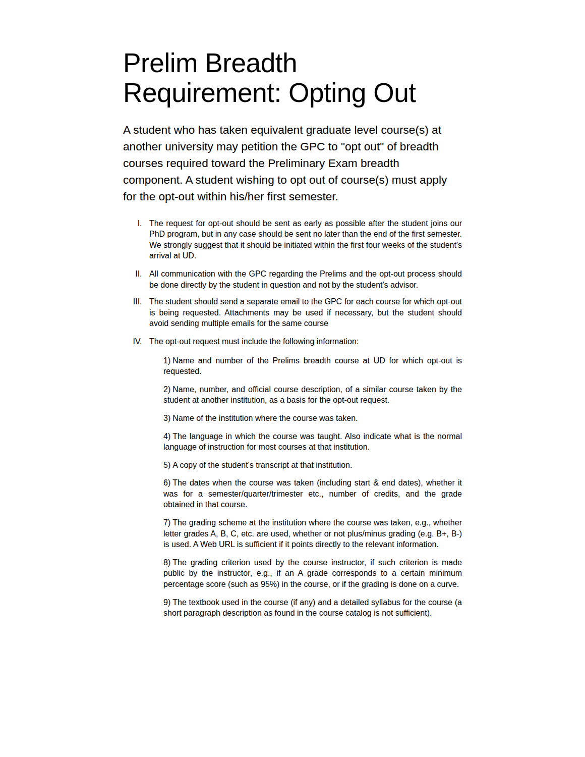Prelim Breadth Requirement: Opting Out
A student who has taken equivalent graduate level course(s) at another university may petition the GPC to "opt out" of breadth courses required toward the Preliminary Exam breadth component. A student wishing to opt out of course(s) must apply for the opt-out within his/her first semester.
The request for opt-out should be sent as early as possible after the student joins our PhD program, but in any case should be sent no later than the end of the first semester. We strongly suggest that it should be initiated within the first four weeks of the student's arrival at UD.
All communication with the GPC regarding the Prelims and the opt-out process should be done directly by the student in question and not by the student's advisor.
The student should send a separate email to the GPC for each course for which opt-out is being requested. Attachments may be used if necessary, but the student should avoid sending multiple emails for the same course
The opt-out request must include the following information:
1) Name and number of the Prelims breadth course at UD for which opt-out is requested.
2) Name, number, and official course description, of a similar course taken by the student at another institution, as a basis for the opt-out request.
3) Name of the institution where the course was taken.
4) The language in which the course was taught. Also indicate what is the normal language of instruction for most courses at that institution.
5) A copy of the student's transcript at that institution.
6) The dates when the course was taken (including start & end dates), whether it was for a semester/quarter/trimester etc., number of credits, and the grade obtained in that course.
7) The grading scheme at the institution where the course was taken, e.g., whether letter grades A, B, C, etc. are used, whether or not plus/minus grading (e.g. B+, B-) is used. A Web URL is sufficient if it points directly to the relevant information.
8) The grading criterion used by the course instructor, if such criterion is made public by the instructor, e.g., if an A grade corresponds to a certain minimum percentage score (such as 95%) in the course, or if the grading is done on a curve.
9) The textbook used in the course (if any) and a detailed syllabus for the course (a short paragraph description as found in the course catalog is not sufficient).